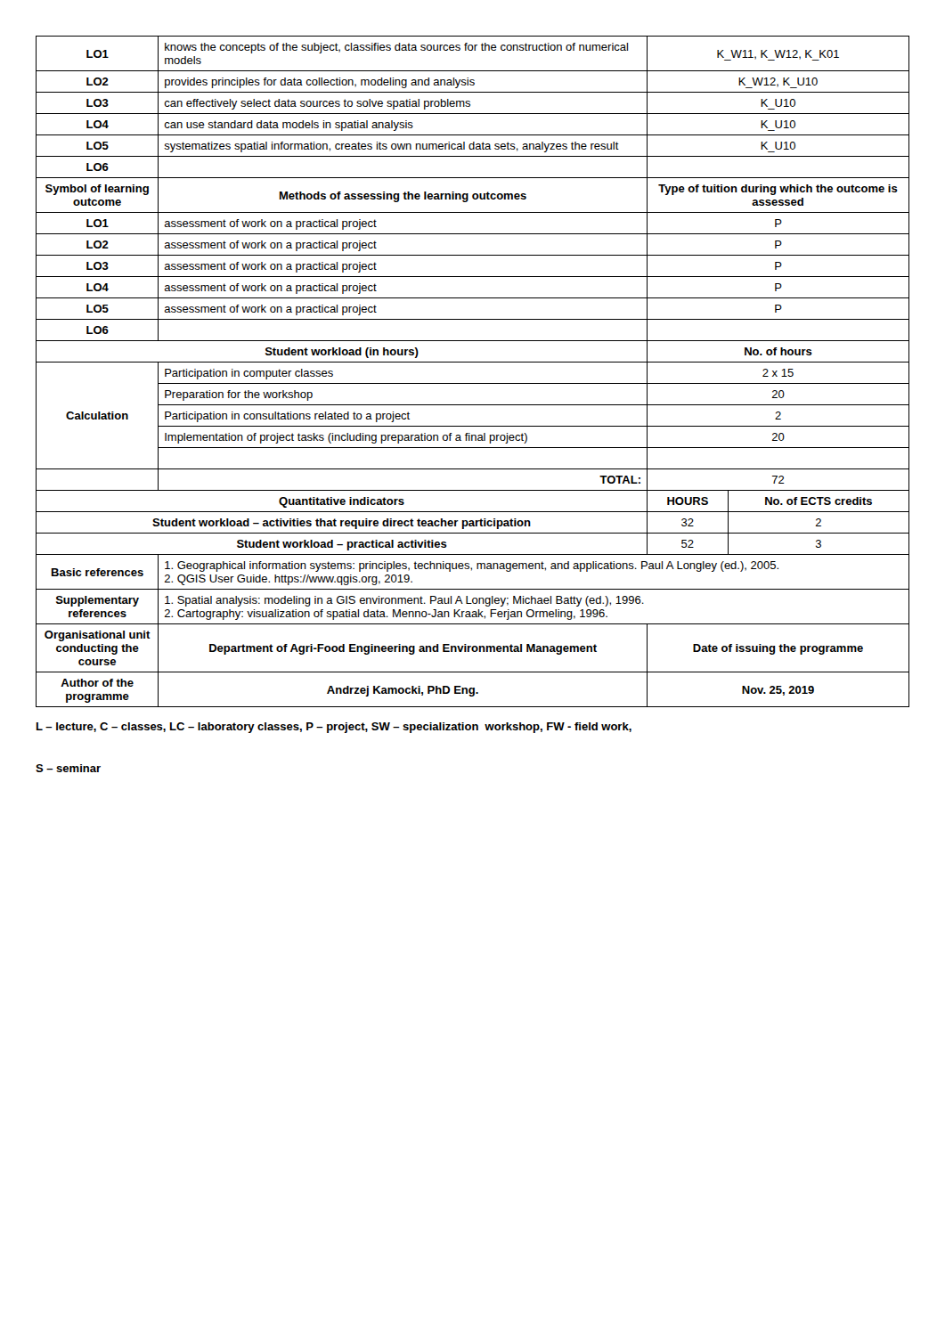| LO1 | knows the concepts of the subject, classifies data sources for the construction of numerical models | K_W11, K_W12, K_K01 |
| LO2 | provides principles for data collection, modeling and analysis | K_W12, K_U10 |
| LO3 | can effectively select data sources to solve spatial problems | K_U10 |
| LO4 | can use standard data models in spatial analysis | K_U10 |
| LO5 | systematizes spatial information, creates its own numerical data sets, analyzes the result | K_U10 |
| LO6 | | |
| Symbol of learning outcome | Methods of assessing the learning outcomes | Type of tuition during which the outcome is assessed |
| LO1 | assessment of work on a practical project | P |
| LO2 | assessment of work on a practical project | P |
| LO3 | assessment of work on a practical project | P |
| LO4 | assessment of work on a practical project | P |
| LO5 | assessment of work on a practical project | P |
| LO6 | | |
| Student workload (in hours) | No. of hours |
| Calculation | Participation in computer classes | 2 x 15 |
| Preparation for the workshop | 20 |
| Participation in consultations related to a project | 2 |
| Implementation of project tasks (including preparation of a final project) | 20 |
| | TOTAL: | 72 |
| Quantitative indicators | HOURS | No. of ECTS credits |
| Student workload – activities that require direct teacher participation | 32 | 2 |
| Student workload – practical activities | 52 | 3 |
| Basic references | 1. Geographical information systems: principles, techniques, management, and applications. Paul A Longley (ed.), 2005. 2. QGIS User Guide. https://www.qgis.org, 2019. |
| Supplementary references | 1. Spatial analysis: modeling in a GIS environment. Paul A Longley; Michael Batty (ed.), 1996. 2. Cartography: visualization of spatial data. Menno-Jan Kraak, Ferjan Ormeling, 1996. |
| Organisational unit conducting the course | Department of Agri-Food Engineering and Environmental Management | Date of issuing the programme |
| Author of the programme | Andrzej Kamocki, PhD Eng. | Nov. 25, 2019 |
L – lecture, C – classes, LC – laboratory classes, P – project, SW – specialization workshop, FW - field work,
S – seminar